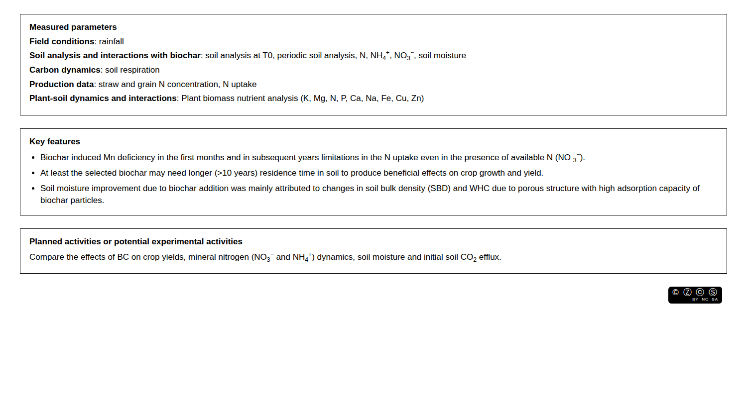Measured parameters
Field conditions: rainfall
Soil analysis and interactions with biochar: soil analysis at T0, periodic soil analysis, N, NH4+, NO3−, soil moisture
Carbon dynamics: soil respiration
Production data: straw and grain N concentration, N uptake
Plant-soil dynamics and interactions: Plant biomass nutrient analysis (K, Mg, N, P, Ca, Na, Fe, Cu, Zn)
Key features
Biochar induced Mn deficiency in the first months and in subsequent years limitations in the N uptake even in the presence of available N (NO 3−).
At least the selected biochar may need longer (>10 years) residence time in soil to produce beneficial effects on crop growth and yield.
Soil moisture improvement due to biochar addition was mainly attributed to changes in soil bulk density (SBD) and WHC due to porous structure with high adsorption capacity of biochar particles.
Planned activities or potential experimental activities
Compare the effects of BC on crop yields, mineral nitrogen (NO3− and NH4+) dynamics, soil moisture and initial soil CO2 efflux.
© Ⓩ ⓒ Ⓢ BY NC SA